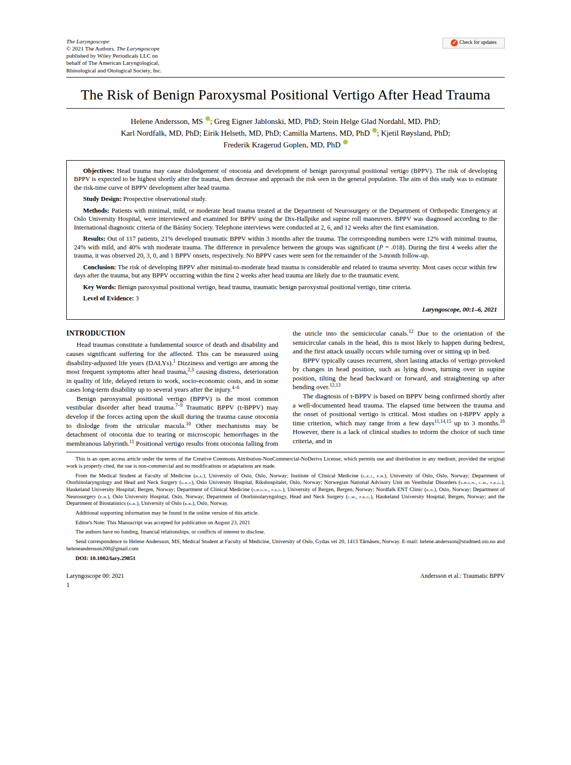✓Check for updates
The Laryngoscope
© 2021 The Authors. The Laryngoscope
published by Wiley Periodicals LLC on
behalf of The American Laryngological,
Rhinological and Otological Society, Inc.
The Risk of Benign Paroxysmal Positional Vertigo After Head Trauma
Helene Andersson, MS ; Greg Eigner Jablonski, MD, PhD; Stein Helge Glad Nordahl, MD, PhD;
Karl Nordfalk, MD, PhD; Eirik Helseth, MD, PhD; Camilla Martens, MD, PhD ; Kjetil Røysland, PhD;
Frederik Kragerud Goplen, MD, PhD
Objectives: Head trauma may cause dislodgement of otoconia and development of benign paroxysmal positional vertigo (BPPV). The risk of developing BPPV is expected to be highest shortly after the trauma, then decrease and approach the risk seen in the general population. The aim of this study was to estimate the risk-time curve of BPPV development after head trauma.
Study Design: Prospective observational study.
Methods: Patients with minimal, mild, or moderate head trauma treated at the Department of Neurosurgery or the Department of Orthopedic Emergency at Oslo University Hospital, were interviewed and examined for BPPV using the Dix-Hallpike and supine roll maneuvers. BPPV was diagnosed according to the International diagnostic criteria of the Bárány Society. Telephone interviews were conducted at 2, 6, and 12 weeks after the first examination.
Results: Out of 117 patients, 21% developed traumatic BPPV within 3 months after the trauma. The corresponding numbers were 12% with minimal trauma, 24% with mild, and 40% with moderate trauma. The difference in prevalence between the groups was significant (P = .018). During the first 4 weeks after the trauma, it was observed 20, 3, 0, and 1 BPPV onsets, respectively. No BPPV cases were seen for the remainder of the 3-month follow-up.
Conclusion: The risk of developing BPPV after minimal-to-moderate head trauma is considerable and related to trauma severity. Most cases occur within few days after the trauma, but any BPPV occurring within the first 2 weeks after head trauma are likely due to the traumatic event.
Key Words: Benign paroxysmal positional vertigo, head trauma, traumatic benign paroxysmal positional vertigo, time criteria.
Level of Evidence: 3
Laryngoscope, 00:1–6, 2021
INTRODUCTION
Head traumas constitute a fundamental source of death and disability and causes significant suffering for the affected. This can be measured using disability-adjusted life years (DALYs).1 Dizziness and vertigo are among the most frequent symptoms after head trauma,2,3 causing distress, deterioration in quality of life, delayed return to work, socio-economic costs, and in some cases long-term disability up to several years after the injury.4–6
Benign paroxysmal positional vertigo (BPPV) is the most common vestibular disorder after head trauma.7–9 Traumatic BPPV (t-BPPV) may develop if the forces acting upon the skull during the trauma cause otoconia to dislodge from the utricular macula.10 Other mechanisms may be detachment of otoconia due to tearing or microscopic hemorrhages in the membranous labyrinth.11 Positional vertigo results from otoconia falling from the utricle into the semicircular canals.12 Due to the orientation of the semicircular canals in the head, this is most likely to happen during bedrest, and the first attack usually occurs while turning over or sitting up in bed.
BPPV typically causes recurrent, short lasting attacks of vertigo provoked by changes in head position, such as lying down, turning over in supine position, tilting the head backward or forward, and straightening up after bending over.12,13
The diagnosis of t-BPPV is based on BPPV being confirmed shortly after a well-documented head trauma. The elapsed time between the trauma and the onset of positional vertigo is critical. Most studies on t-BPPV apply a time criterion, which may range from a few days11,14,15 up to 3 months.16 However, there is a lack of clinical studies to inform the choice of such time criteria, and in
This is an open access article under the terms of the Creative Commons Attribution-NonCommercial-NoDerivs License, which permits use and distribution in any medium, provided the original work is properly cited, the use is non-commercial and no modifications or adaptations are made.
From the Medical Student at Faculty of Medicine (h.a.), University of Oslo, Oslo, Norway; Institute of Clinical Medicine (g.e.j., e.h.), University of Oslo, Oslo, Norway; Department of Otorhinolaryngology and Head and Neck Surgery (g.e.j.), Oslo University Hospital, Rikshospitalet, Oslo, Norway; Norwegian National Advisory Unit on Vestibular Disorders (s.h.g.n., c.m., f.k.g.), Haukeland University Hospital, Bergen, Norway; Department of Clinical Medicine (s.h.g.n., f.k.g.), University of Bergen, Bergen, Norway; Nordfalk ENT Clinic (k.n.), Oslo, Norway; Department of Neurosurgery (e.h.), Oslo University Hospital, Oslo, Norway; Department of Otorhinolaryngology, Head and Neck Surgery (c.m., f.k.g.), Haukeland University Hospital, Bergen, Norway; and the Department of Biostatistics (k.r.), University of Oslo (k.r.), Oslo, Norway.
Additional supporting information may be found in the online version of this article.
Editor's Note: This Manuscript was accepted for publication on August 23, 2021
The authors have no funding, financial relationships, or conflicts of interest to disclose.
Send correspondence to Helene Andersson, MS, Medical Student at Faculty of Medicine, University of Oslo, Gydas vei 20, 1413 Tårnåsen, Norway. E-mail: helene.andersson@studmed.uio.no and heleneandersson200@gmail.com
DOI: 10.1002/lary.29851
Laryngoscope 00: 2021
Andersson et al.: Traumatic BPPV
1